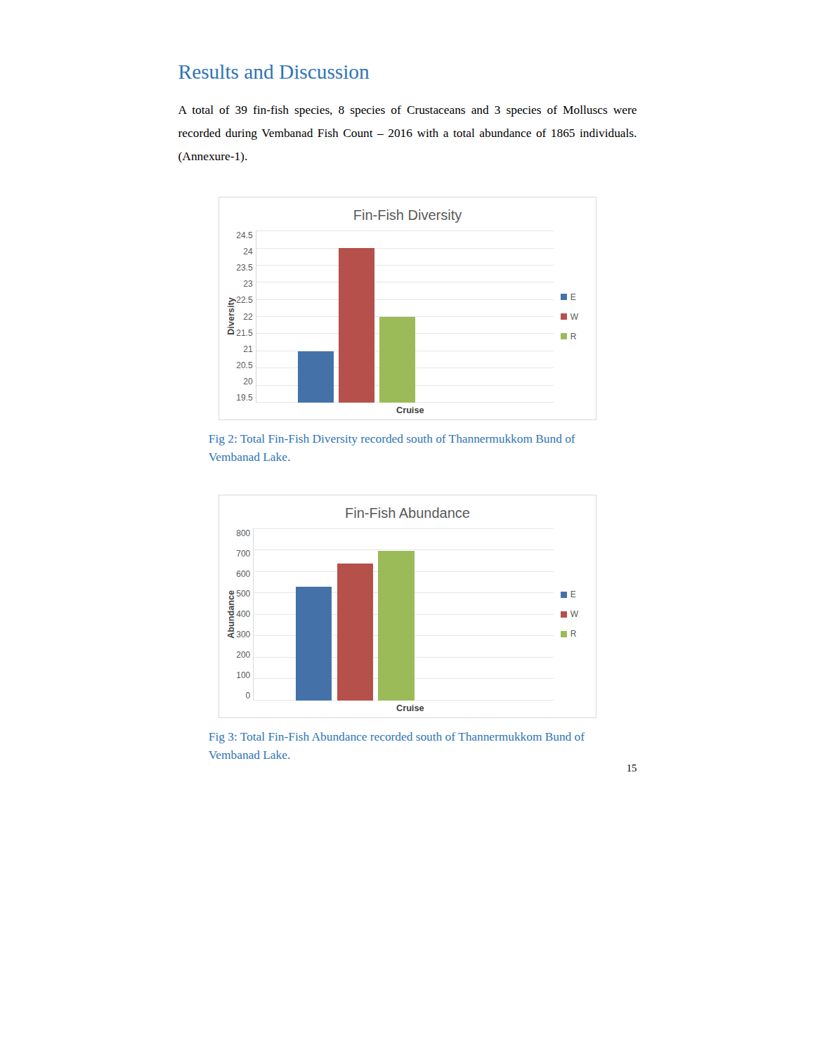Results and Discussion
A total of 39 fin-fish species, 8 species of Crustaceans and 3 species of Molluscs were recorded during Vembanad Fish Count – 2016 with a total abundance of 1865 individuals. (Annexure-1).
Fin-Fish Diversity
Diversity
24.5
24
23.5
23
22.5
22
21.5
21
20.5
20
19.5
E W R
Cruise
Fig 2: Total Fin-Fish Diversity recorded south of Thannermukkom Bund of Vembanad Lake.
Fin-Fish Abundance
Abundance
800
700
600
500
400
300
200
100
0
E W R
Cruise
Fig 3: Total Fin-Fish Abundance recorded south of Thannermukkom Bund of Vembanad Lake.
15